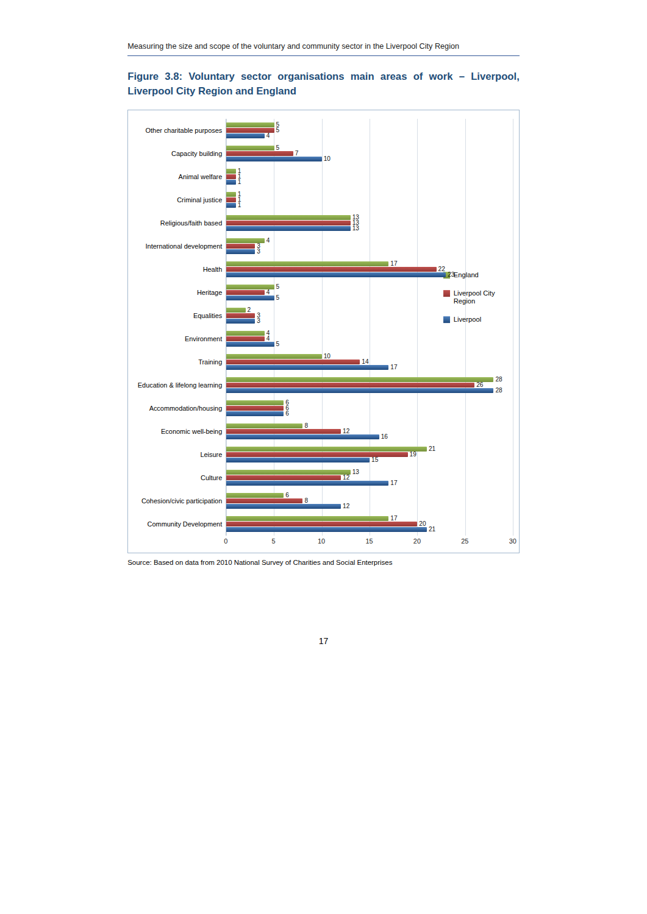Measuring the size and scope of the voluntary and community sector in the Liverpool City Region
Figure 3.8: Voluntary sector organisations main areas of work – Liverpool, Liverpool City Region and England
Other charitable purposes
Capacity building
Animal welfare
Criminal justice
Religious/faith based
International development
Health
Heritage
Equalities
Environment
Training
Education & lifelong learning
Accommodation/housing
Economic well-being
Leisure
Culture
Cohesion/civic participation
Community Development
5
5
4
5
7
10
1
1
1
1
1
1
13
13
13
4
3
3
17
22
23
5
4
5
2
3
3
4
4
5
10
14
17
28
26
28
6
6
6
8
12
16
21
19
15
13
12
17
6
8
12
17
20
21
England
Liverpool City Region
Liverpool
0 5 10 15 20 25 30
Source: Based on data from 2010 National Survey of Charities and Social Enterprises
17